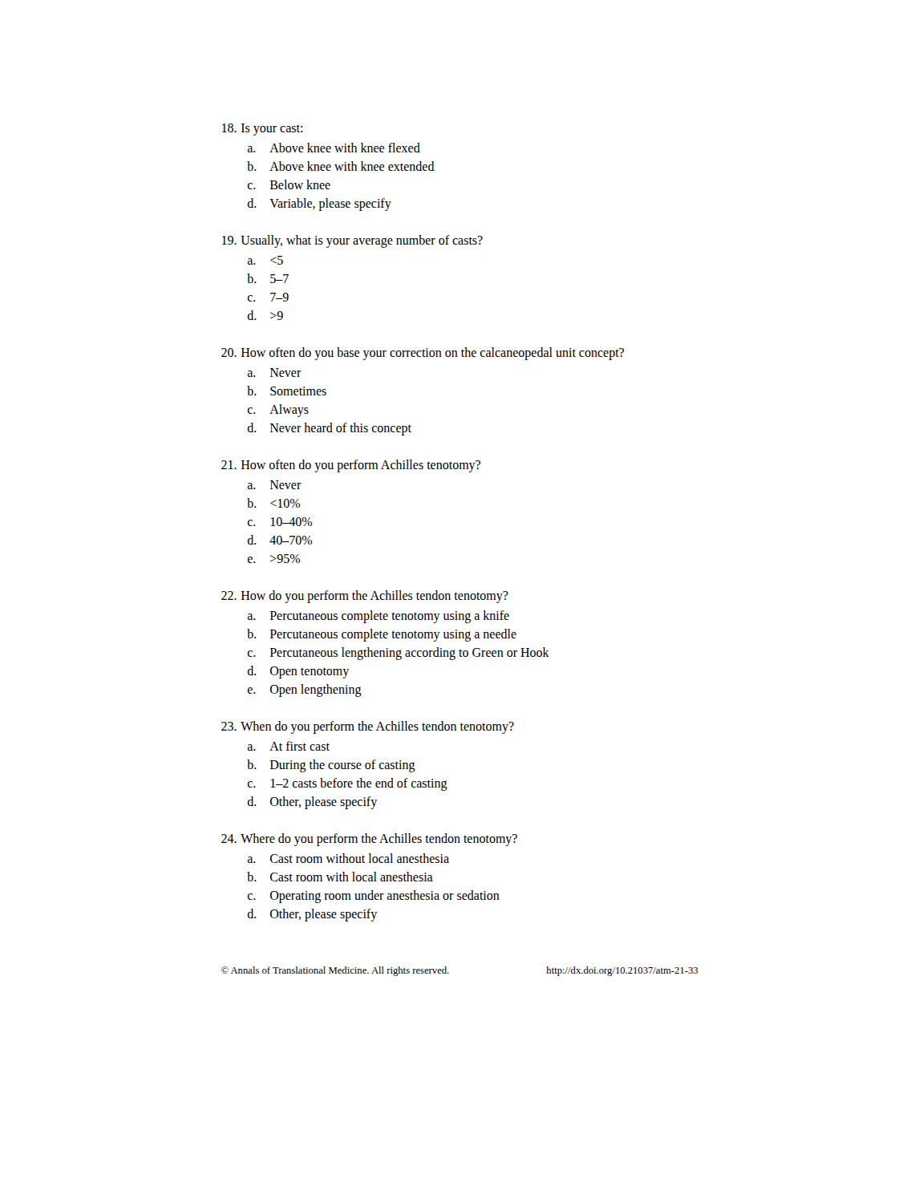18. Is your cast:
a. Above knee with knee flexed
b. Above knee with knee extended
c. Below knee
d. Variable, please specify
19. Usually, what is your average number of casts?
a.<5
b. 5–7
c. 7–9
d.>9
20. How often do you base your correction on the calcaneopedal unit concept?
a. Never
b. Sometimes
c. Always
d. Never heard of this concept
21. How often do you perform Achilles tenotomy?
a. Never
b.<10%
c. 10–40%
d. 40–70%
e.>95%
22. How do you perform the Achilles tendon tenotomy?
a. Percutaneous complete tenotomy using a knife
b. Percutaneous complete tenotomy using a needle
c. Percutaneous lengthening according to Green or Hook
d. Open tenotomy
e. Open lengthening
23. When do you perform the Achilles tendon tenotomy?
a. At first cast
b. During the course of casting
c. 1–2 casts before the end of casting
d. Other, please specify
24. Where do you perform the Achilles tendon tenotomy?
a. Cast room without local anesthesia
b. Cast room with local anesthesia
c. Operating room under anesthesia or sedation
d. Other, please specify
© Annals of Translational Medicine. All rights reserved.
http://dx.doi.org/10.21037/atm-21-33